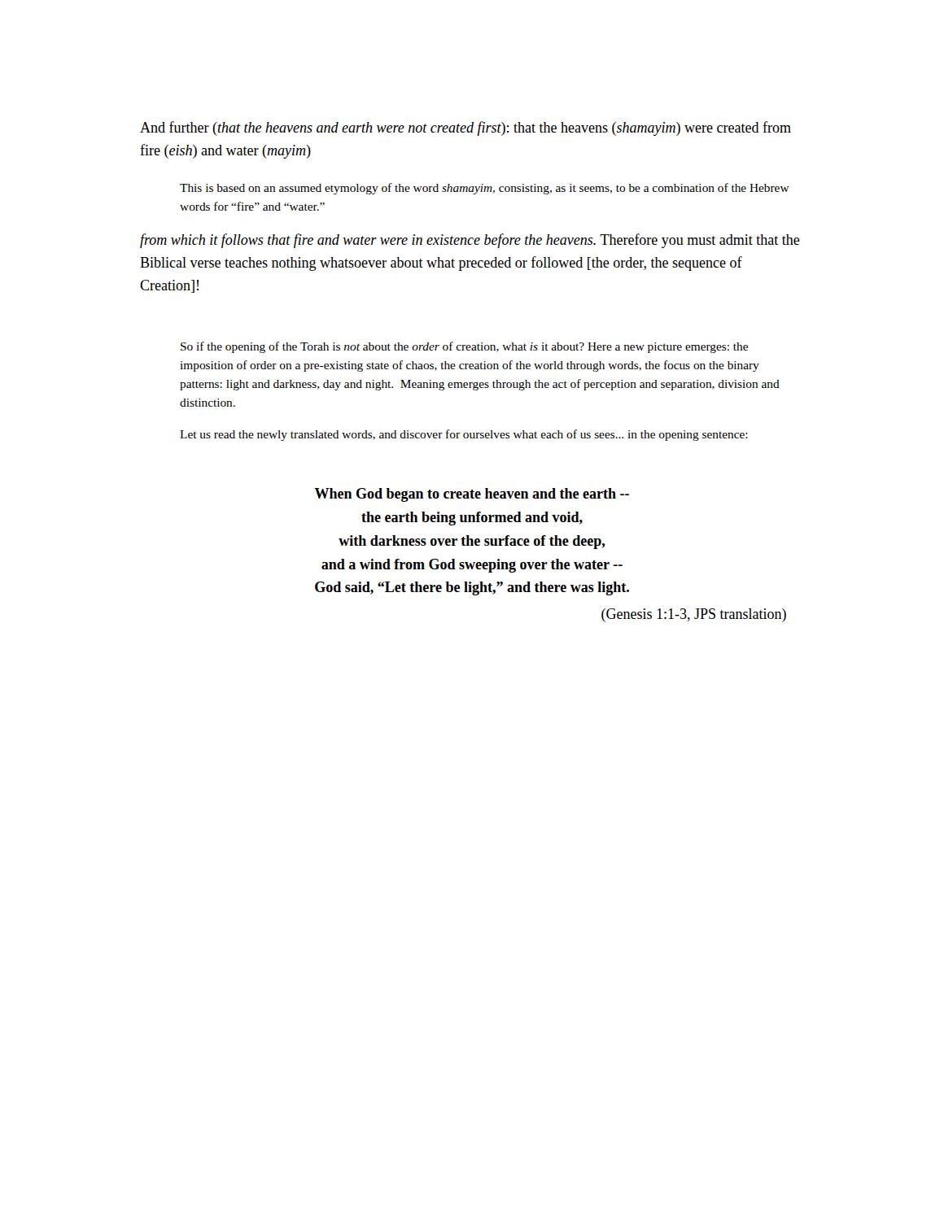And further (that the heavens and earth were not created first): that the heavens (shamayim) were created from fire (eish) and water (mayim)
This is based on an assumed etymology of the word shamayim, consisting, as it seems, to be a combination of the Hebrew words for “fire” and “water.”
from which it follows that fire and water were in existence before the heavens. Therefore you must admit that the Biblical verse teaches nothing whatsoever about what preceded or followed [the order, the sequence of Creation]!
So if the opening of the Torah is not about the order of creation, what is it about? Here a new picture emerges: the imposition of order on a pre-existing state of chaos, the creation of the world through words, the focus on the binary patterns: light and darkness, day and night. Meaning emerges through the act of perception and separation, division and distinction.
Let us read the newly translated words, and discover for ourselves what each of us sees... in the opening sentence:
When God began to create heaven and the earth --
the earth being unformed and void,
with darkness over the surface of the deep,
and a wind from God sweeping over the water --
God said, “Let there be light,” and there was light.
(Genesis 1:1-3, JPS translation)